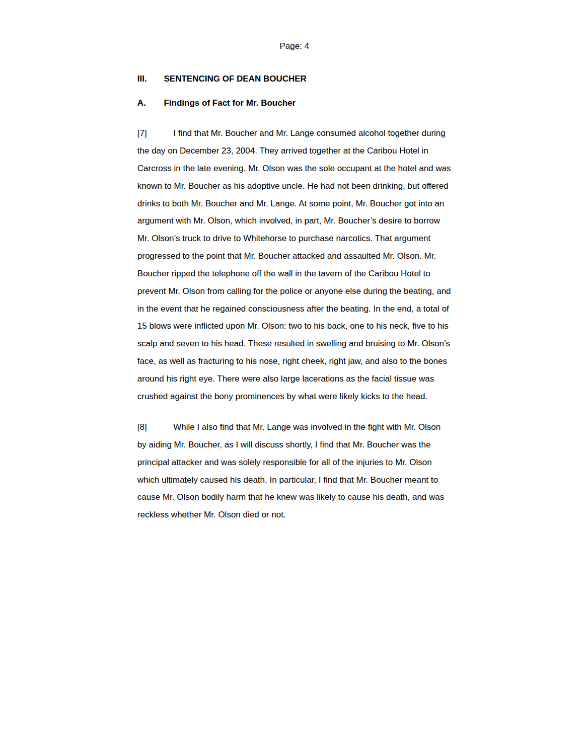Page: 4
III. SENTENCING OF DEAN BOUCHER
A. Findings of Fact for Mr. Boucher
[7] I find that Mr. Boucher and Mr. Lange consumed alcohol together during the day on December 23, 2004. They arrived together at the Caribou Hotel in Carcross in the late evening. Mr. Olson was the sole occupant at the hotel and was known to Mr. Boucher as his adoptive uncle. He had not been drinking, but offered drinks to both Mr. Boucher and Mr. Lange. At some point, Mr. Boucher got into an argument with Mr. Olson, which involved, in part, Mr. Boucher’s desire to borrow Mr. Olson’s truck to drive to Whitehorse to purchase narcotics. That argument progressed to the point that Mr. Boucher attacked and assaulted Mr. Olson. Mr. Boucher ripped the telephone off the wall in the tavern of the Caribou Hotel to prevent Mr. Olson from calling for the police or anyone else during the beating, and in the event that he regained consciousness after the beating. In the end, a total of 15 blows were inflicted upon Mr. Olson: two to his back, one to his neck, five to his scalp and seven to his head. These resulted in swelling and bruising to Mr. Olson’s face, as well as fracturing to his nose, right cheek, right jaw, and also to the bones around his right eye. There were also large lacerations as the facial tissue was crushed against the bony prominences by what were likely kicks to the head.
[8] While I also find that Mr. Lange was involved in the fight with Mr. Olson by aiding Mr. Boucher, as I will discuss shortly, I find that Mr. Boucher was the principal attacker and was solely responsible for all of the injuries to Mr. Olson which ultimately caused his death. In particular, I find that Mr. Boucher meant to cause Mr. Olson bodily harm that he knew was likely to cause his death, and was reckless whether Mr. Olson died or not.